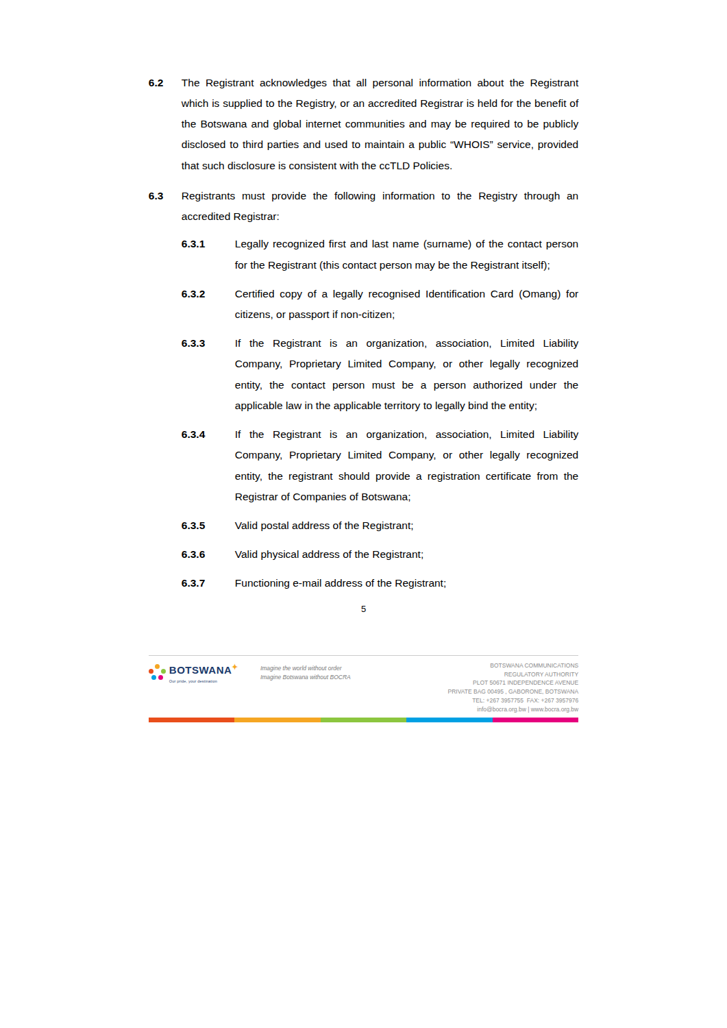6.2 The Registrant acknowledges that all personal information about the Registrant which is supplied to the Registry, or an accredited Registrar is held for the benefit of the Botswana and global internet communities and may be required to be publicly disclosed to third parties and used to maintain a public “WHOIS” service, provided that such disclosure is consistent with the ccTLD Policies.
6.3 Registrants must provide the following information to the Registry through an accredited Registrar:
6.3.1 Legally recognized first and last name (surname) of the contact person for the Registrant (this contact person may be the Registrant itself);
6.3.2 Certified copy of a legally recognised Identification Card (Omang) for citizens, or passport if non-citizen;
6.3.3 If the Registrant is an organization, association, Limited Liability Company, Proprietary Limited Company, or other legally recognized entity, the contact person must be a person authorized under the applicable law in the applicable territory to legally bind the entity;
6.3.4 If the Registrant is an organization, association, Limited Liability Company, Proprietary Limited Company, or other legally recognized entity, the registrant should provide a registration certificate from the Registrar of Companies of Botswana;
6.3.5 Valid postal address of the Registrant;
6.3.6 Valid physical address of the Registrant;
6.3.7 Functioning e-mail address of the Registrant;
5
BOTSWANA✦
Our pride, your destination
Imagine the world without order
Imagine Botswana without BOCRA
BOTSWANA COMMUNICATIONS
REGULATORY AUTHORITY
PLOT 50671 INDEPENDENCE AVENUE
PRIVATE BAG 00495 , GABORONE, BOTSWANA
TEL: +267 3957755 FAX: +267 3957976
info@bocra.org.bw | www.bocra.org.bw